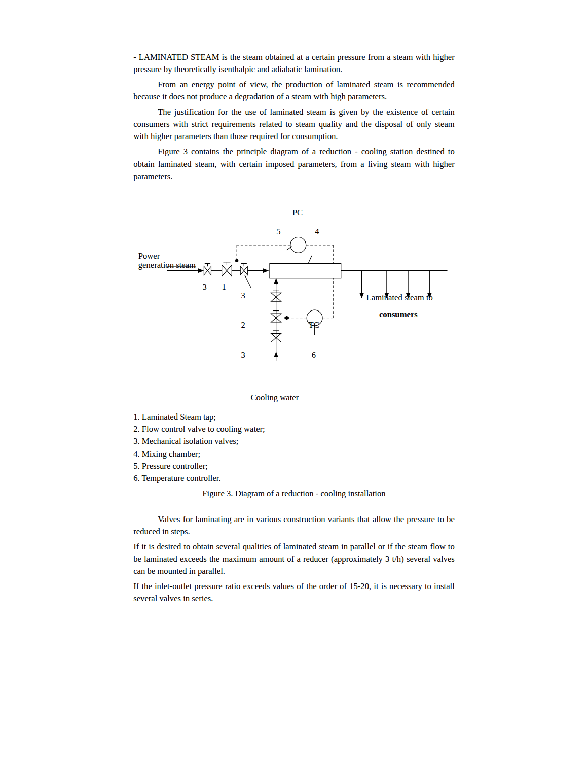- LAMINATED STEAM is the steam obtained at a certain pressure from a steam with higher pressure by theoretically isenthalpic and adiabatic lamination.
From an energy point of view, the production of laminated steam is recommended because it does not produce a degradation of a steam with high parameters.
The justification for the use of laminated steam is given by the existence of certain consumers with strict requirements related to steam quality and the disposal of only steam with higher parameters than those required for consumption.
Figure 3 contains the principle diagram of a reduction - cooling station destined to obtain laminated steam, with certain imposed parameters, from a living steam with higher parameters.
Power
generation steam
3
1
PC
5
4
3
2
3
TC
6
Laminated steam to
consumers
Cooling water
1. Laminated Steam tap;
2. Flow control valve to cooling water;
3. Mechanical isolation valves;
4. Mixing chamber;
5. Pressure controller;
6. Temperature controller.
Figure 3. Diagram of a reduction - cooling installation
Valves for laminating are in various construction variants that allow the pressure to be reduced in steps.
If it is desired to obtain several qualities of laminated steam in parallel or if the steam flow to be laminated exceeds the maximum amount of a reducer (approximately 3 t/h) several valves can be mounted in parallel.
If the inlet-outlet pressure ratio exceeds values of the order of 15-20, it is necessary to install several valves in series.